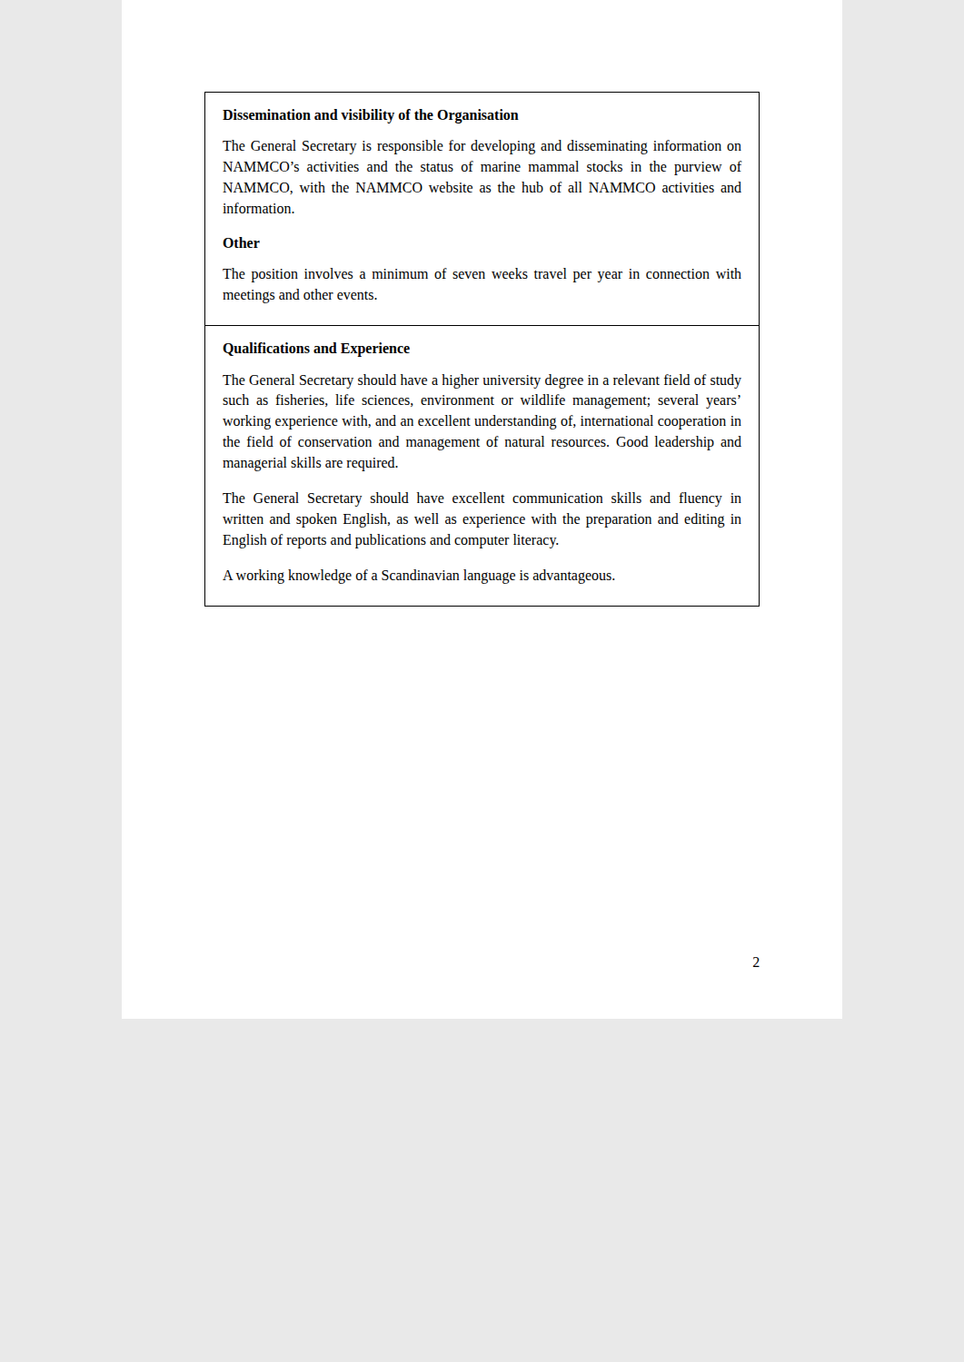Dissemination and visibility of the Organisation
The General Secretary is responsible for developing and disseminating information on NAMMCO’s activities and the status of marine mammal stocks in the purview of NAMMCO, with the NAMMCO website as the hub of all NAMMCO activities and information.
Other
The position involves a minimum of seven weeks travel per year in connection with meetings and other events.
Qualifications and Experience
The General Secretary should have a higher university degree in a relevant field of study such as fisheries, life sciences, environment or wildlife management; several years’ working experience with, and an excellent understanding of, international cooperation in the field of conservation and management of natural resources. Good leadership and managerial skills are required.
The General Secretary should have excellent communication skills and fluency in written and spoken English, as well as experience with the preparation and editing in English of reports and publications and computer literacy.
A working knowledge of a Scandinavian language is advantageous.
2